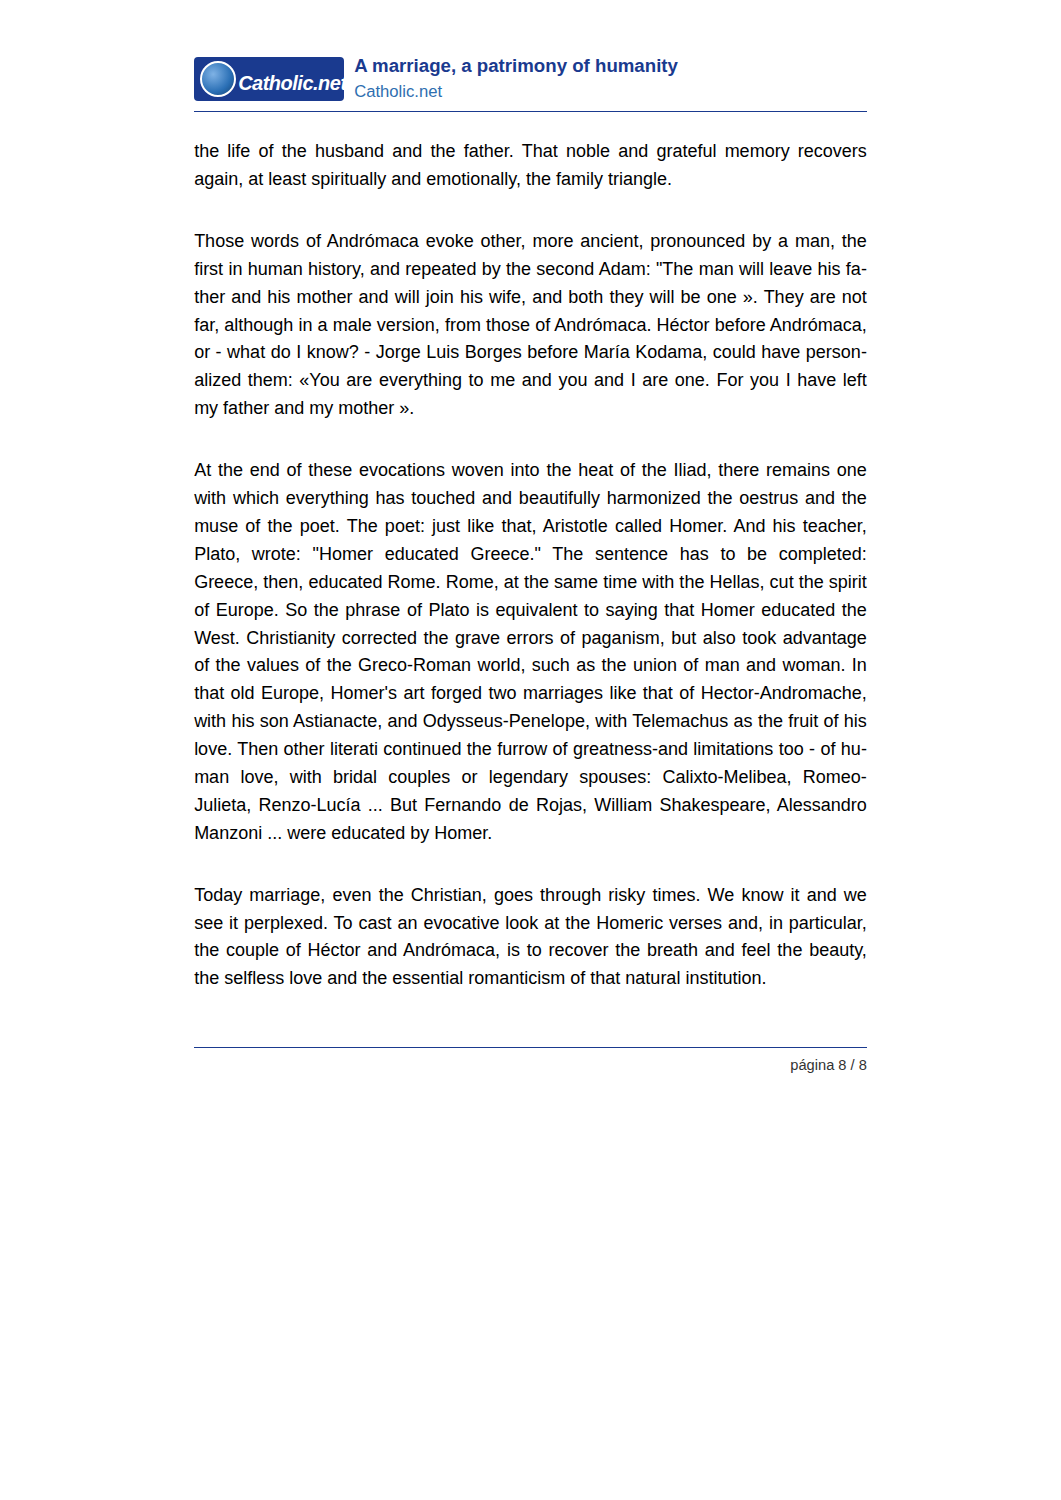A marriage, a patrimony of humanity
Catholic.net
the life of the husband and the father. That noble and grateful memory recovers again, at least spiritually and emotionally, the family triangle.
Those words of Andrómaca evoke other, more ancient, pronounced by a man, the first in human history, and repeated by the second Adam: "The man will leave his father and his mother and will join his wife, and both they will be one ». They are not far, although in a male version, from those of Andrómaca. Héctor before Andrómaca, or - what do I know? - Jorge Luis Borges before María Kodama, could have personalized them: «You are everything to me and you and I are one. For you I have left my father and my mother ».
At the end of these evocations woven into the heat of the Iliad, there remains one with which everything has touched and beautifully harmonized the oestrus and the muse of the poet. The poet: just like that, Aristotle called Homer. And his teacher, Plato, wrote: "Homer educated Greece." The sentence has to be completed: Greece, then, educated Rome. Rome, at the same time with the Hellas, cut the spirit of Europe. So the phrase of Plato is equivalent to saying that Homer educated the West. Christianity corrected the grave errors of paganism, but also took advantage of the values of the Greco-Roman world, such as the union of man and woman. In that old Europe, Homer's art forged two marriages like that of Hector-Andromache, with his son Astianacte, and Odysseus-Penelope, with Telemachus as the fruit of his love. Then other literati continued the furrow of greatness-and limitations too - of human love, with bridal couples or legendary spouses: Calixto-Melibea, Romeo-Julieta, Renzo-Lucía ... But Fernando de Rojas, William Shakespeare, Alessandro Manzoni ... were educated by Homer.
Today marriage, even the Christian, goes through risky times. We know it and we see it perplexed. To cast an evocative look at the Homeric verses and, in particular, the couple of Héctor and Andrómaca, is to recover the breath and feel the beauty, the selfless love and the essential romanticism of that natural institution.
página 8 / 8